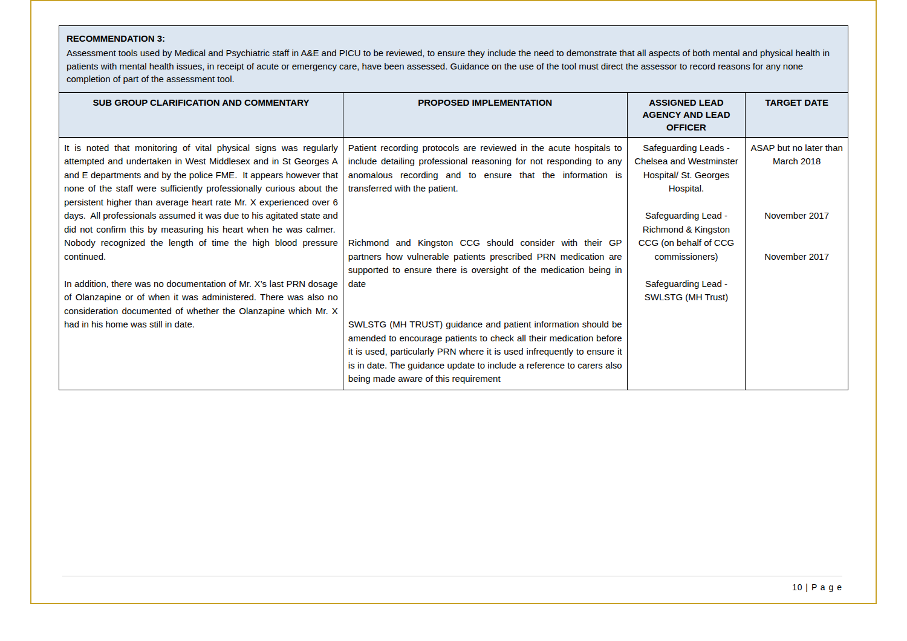RECOMMENDATION 3:
Assessment tools used by Medical and Psychiatric staff in A&E and PICU to be reviewed, to ensure they include the need to demonstrate that all aspects of both mental and physical health in patients with mental health issues, in receipt of acute or emergency care, have been assessed. Guidance on the use of the tool must direct the assessor to record reasons for any none completion of part of the assessment tool.
| SUB GROUP CLARIFICATION AND COMMENTARY | PROPOSED IMPLEMENTATION | ASSIGNED LEAD AGENCY AND LEAD OFFICER | TARGET DATE |
| --- | --- | --- | --- |
| It is noted that monitoring of vital physical signs was regularly attempted and undertaken in West Middlesex and in St Georges A and E departments and by the police FME. It appears however that none of the staff were sufficiently professionally curious about the persistent higher than average heart rate Mr. X experienced over 6 days. All professionals assumed it was due to his agitated state and did not confirm this by measuring his heart when he was calmer. Nobody recognized the length of time the high blood pressure continued. In addition, there was no documentation of Mr. X’s last PRN dosage of Olanzapine or of when it was administered. There was also no consideration documented of whether the Olanzapine which Mr. X had in his home was still in date. | Patient recording protocols are reviewed in the acute hospitals to include detailing professional reasoning for not responding to any anomalous recording and to ensure that the information is transferred with the patient. Richmond and Kingston CCG should consider with their GP partners how vulnerable patients prescribed PRN medication are supported to ensure there is oversight of the medication being in date SWLSTG (MH TRUST) guidance and patient information should be amended to encourage patients to check all their medication before it is used, particularly PRN where it is used infrequently to ensure it is in date. The guidance update to include a reference to carers also being made aware of this requirement | Safeguarding Leads - Chelsea and Westminster Hospital/ St. Georges Hospital. Safeguarding Lead - Richmond & Kingston CCG (on behalf of CCG commissioners) Safeguarding Lead - SWLSTG (MH Trust) | ASAP but no later than March 2018 November 2017 November 2017 |
10 | P a g e